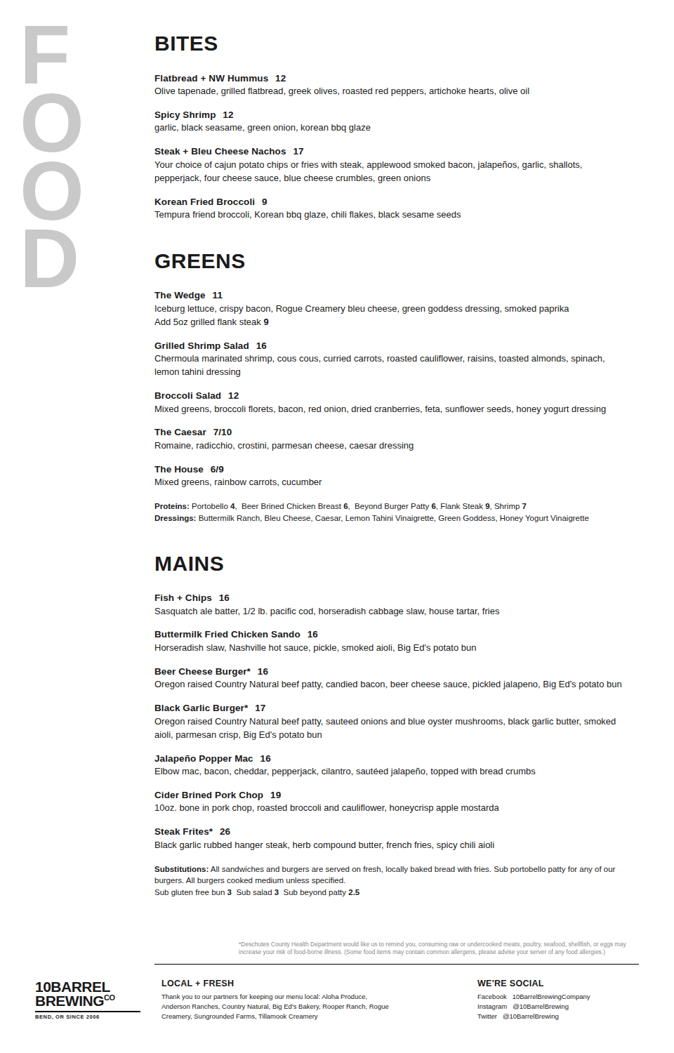F
O
O
D
BITES
Flatbread + NW Hummus 12
Olive tapenade, grilled flatbread, greek olives, roasted red peppers, artichoke hearts, olive oil
Spicy Shrimp 12
garlic, black seasame, green onion, korean bbq glaze
Steak + Bleu Cheese Nachos 17
Your choice of cajun potato chips or fries with steak, applewood smoked bacon, jalapeños, garlic, shallots, pepperjack, four cheese sauce, blue cheese crumbles, green onions
Korean Fried Broccoli 9
Tempura friend broccoli, Korean bbq glaze, chili flakes, black sesame seeds
GREENS
The Wedge 11
Iceburg lettuce, crispy bacon, Rogue Creamery bleu cheese, green goddess dressing, smoked paprika
Add 5oz grilled flank steak 9
Grilled Shrimp Salad 16
Chermoula marinated shrimp, cous cous, curried carrots, roasted cauliflower, raisins, toasted almonds, spinach, lemon tahini dressing
Broccoli Salad 12
Mixed greens, broccoli florets, bacon, red onion, dried cranberries, feta, sunflower seeds, honey yogurt dressing
The Caesar 7/10
Romaine, radicchio, crostini, parmesan cheese, caesar dressing
The House 6/9
Mixed greens, rainbow carrots, cucumber
Proteins: Portobello 4, Beer Brined Chicken Breast 6, Beyond Burger Patty 6, Flank Steak 9, Shrimp 7
Dressings: Buttermilk Ranch, Bleu Cheese, Caesar, Lemon Tahini Vinaigrette, Green Goddess, Honey Yogurt Vinaigrette
MAINS
Fish + Chips 16
Sasquatch ale batter, 1/2 lb. pacific cod, horseradish cabbage slaw, house tartar, fries
Buttermilk Fried Chicken Sando 16
Horseradish slaw, Nashville hot sauce, pickle, smoked aioli, Big Ed's potato bun
Beer Cheese Burger* 16
Oregon raised Country Natural beef patty, candied bacon, beer cheese sauce, pickled jalapeno, Big Ed's potato bun
Black Garlic Burger* 17
Oregon raised Country Natural beef patty, sauteed onions and blue oyster mushrooms, black garlic butter, smoked aioli, parmesan crisp, Big Ed's potato bun
Jalapeño Popper Mac 16
Elbow mac, bacon, cheddar, pepperjack, cilantro, sautéed jalapeño, topped with bread crumbs
Cider Brined Pork Chop 19
10oz. bone in pork chop, roasted broccoli and cauliflower, honeycrisp apple mostarda
Steak Frites* 26
Black garlic rubbed hanger steak, herb compound butter, french fries, spicy chili aioli
Substitutions: All sandwiches and burgers are served on fresh, locally baked bread with fries. Sub portobello patty for any of our burgers. All burgers cooked medium unless specified.
Sub gluten free bun 3 Sub salad 3 Sub beyond patty 2.5
*Deschutes County Health Department would like us to remind you, consuming raw or undercooked meats, poultry, seafood, shellfish, or eggs may increase your risk of food-borne illness. (Some food items may contain common allergens, please advise your server of any food allergies.)
10BARREL
BREWINGCO
BEND, OR SINCE 2006
LOCAL + FRESH
Thank you to our partners for keeping our menu local: Aloha Produce, Anderson Ranches, Country Natural, Big Ed's Bakery, Rooper Ranch, Rogue Creamery, Sungrounded Farms, Tillamook Creamery
WE'RE SOCIAL
Facebook 10BarrelBrewingCompany
Instagram @10BarrelBrewing
Twitter @10BarrelBrewing